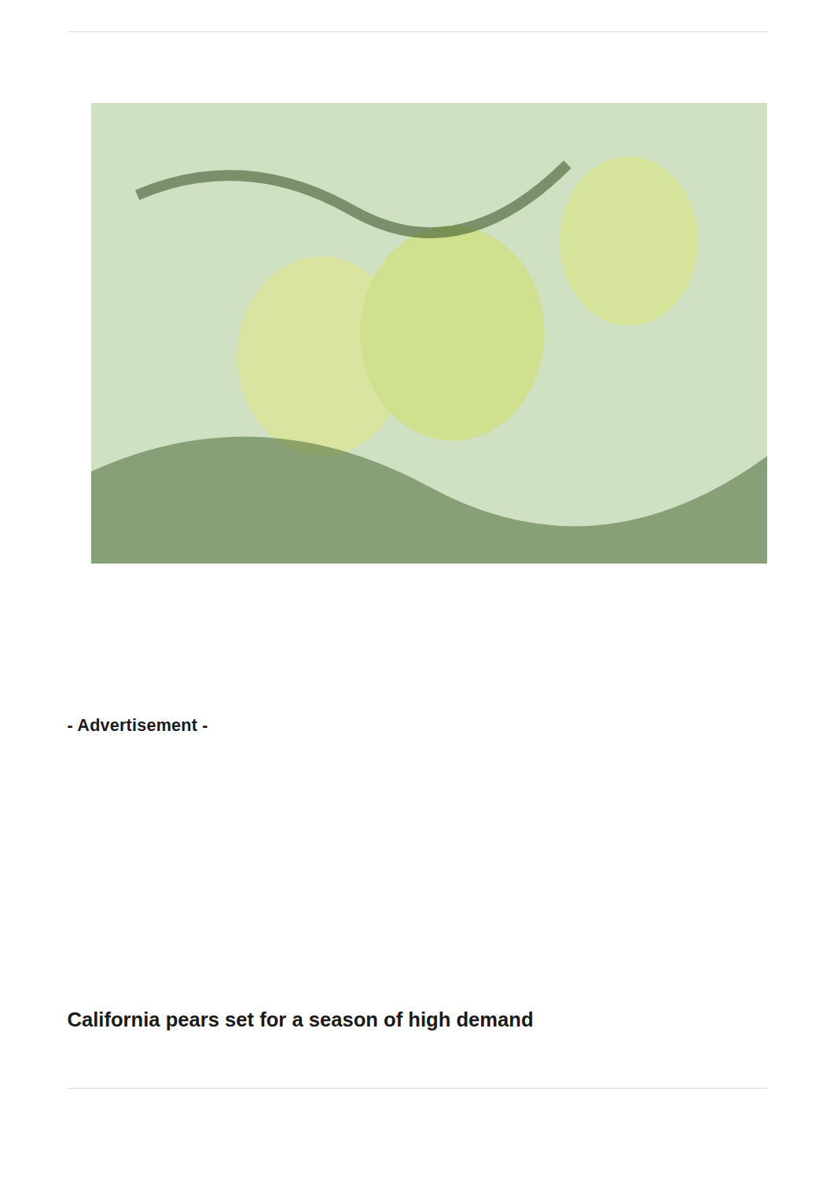- Advertisement -
California pears set for a season of high demand